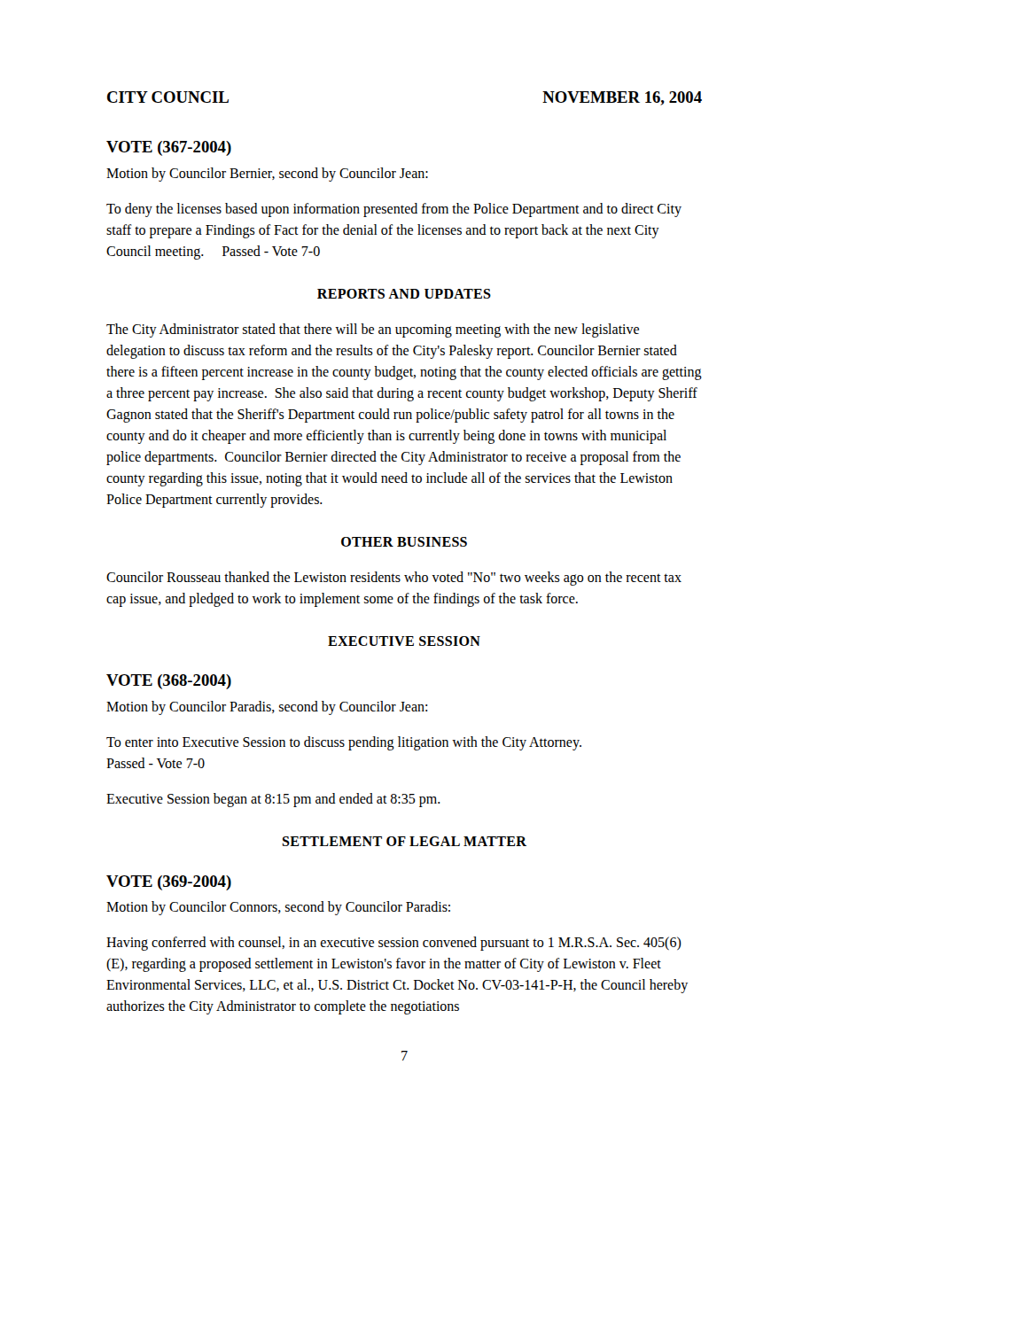CITY COUNCIL NOVEMBER 16, 2004
VOTE (367-2004)
Motion by Councilor Bernier, second by Councilor Jean:
To deny the licenses based upon information presented from the Police Department and to direct City staff to prepare a Findings of Fact for the denial of the licenses and to report back at the next City Council meeting. Passed - Vote 7-0
REPORTS AND UPDATES
The City Administrator stated that there will be an upcoming meeting with the new legislative delegation to discuss tax reform and the results of the City's Palesky report. Councilor Bernier stated there is a fifteen percent increase in the county budget, noting that the county elected officials are getting a three percent pay increase. She also said that during a recent county budget workshop, Deputy Sheriff Gagnon stated that the Sheriff's Department could run police/public safety patrol for all towns in the county and do it cheaper and more efficiently than is currently being done in towns with municipal police departments. Councilor Bernier directed the City Administrator to receive a proposal from the county regarding this issue, noting that it would need to include all of the services that the Lewiston Police Department currently provides.
OTHER BUSINESS
Councilor Rousseau thanked the Lewiston residents who voted "No" two weeks ago on the recent tax cap issue, and pledged to work to implement some of the findings of the task force.
EXECUTIVE SESSION
VOTE (368-2004)
Motion by Councilor Paradis, second by Councilor Jean:
To enter into Executive Session to discuss pending litigation with the City Attorney.
Passed - Vote 7-0
Executive Session began at 8:15 pm and ended at 8:35 pm.
SETTLEMENT OF LEGAL MATTER
VOTE (369-2004)
Motion by Councilor Connors, second by Councilor Paradis:
Having conferred with counsel, in an executive session convened pursuant to 1 M.R.S.A. Sec. 405(6)(E), regarding a proposed settlement in Lewiston's favor in the matter of City of Lewiston v. Fleet Environmental Services, LLC, et al., U.S. District Ct. Docket No. CV-03-141-P-H, the Council hereby authorizes the City Administrator to complete the negotiations
7